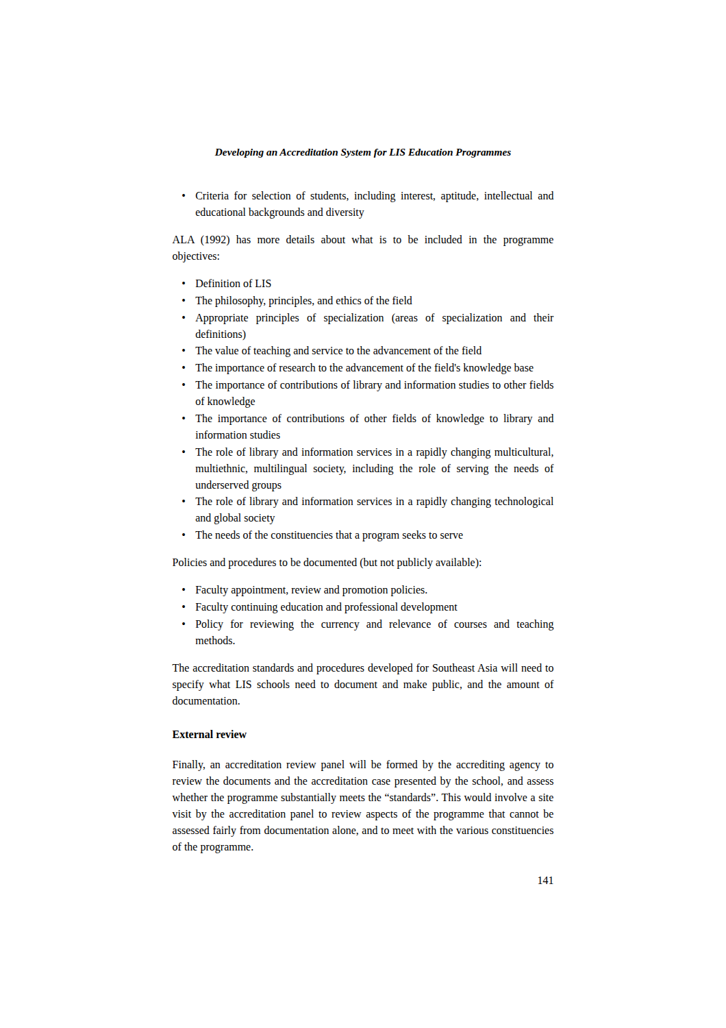Developing an Accreditation System for LIS Education Programmes
Criteria for selection of students, including interest, aptitude, intellectual and educational backgrounds and diversity
ALA (1992) has more details about what is to be included in the programme objectives:
Definition of LIS
The philosophy, principles, and ethics of the field
Appropriate principles of specialization (areas of specialization and their definitions)
The value of teaching and service to the advancement of the field
The importance of research to the advancement of the field's knowledge base
The importance of contributions of library and information studies to other fields of knowledge
The importance of contributions of other fields of knowledge to library and information studies
The role of library and information services in a rapidly changing multicultural, multiethnic, multilingual society, including the role of serving the needs of underserved groups
The role of library and information services in a rapidly changing technological and global society
The needs of the constituencies that a program seeks to serve
Policies and procedures to be documented (but not publicly available):
Faculty appointment, review and promotion policies.
Faculty continuing education and professional development
Policy for reviewing the currency and relevance of courses and teaching methods.
The accreditation standards and procedures developed for Southeast Asia will need to specify what LIS schools need to document and make public, and the amount of documentation.
External review
Finally, an accreditation review panel will be formed by the accrediting agency to review the documents and the accreditation case presented by the school, and assess whether the programme substantially meets the “standards”. This would involve a site visit by the accreditation panel to review aspects of the programme that cannot be assessed fairly from documentation alone, and to meet with the various constituencies of the programme.
141